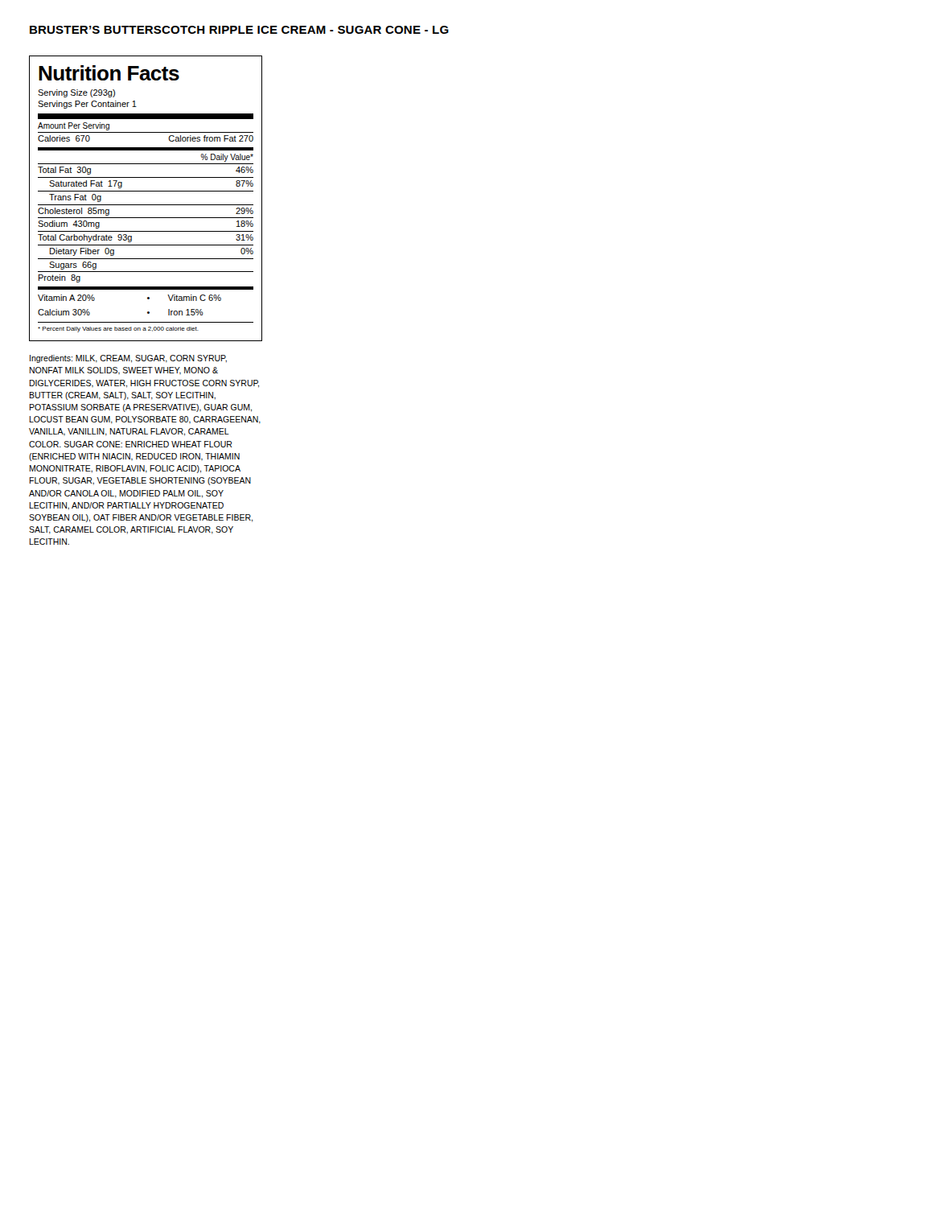BRUSTER’S BUTTERSCOTCH RIPPLE ICE CREAM - SUGAR CONE - LG
Nutrition Facts
Serving Size (293g)
Servings Per Container 1
Amount Per Serving
| Calories 670 | Calories from Fat 270 |
| | % Daily Value* |
| Total Fat 30g | 46% |
| Saturated Fat 17g | 87% |
| Trans Fat 0g | |
| Cholesterol 85mg | 29% |
| Sodium 430mg | 18% |
| Total Carbohydrate 93g | 31% |
| Dietary Fiber 0g | 0% |
| Sugars 66g | |
| Protein 8g | |
| Vitamin A 20% | • | Vitamin C 6% |
| Calcium 30% | • | Iron 15% |
* Percent Daily Values are based on a 2,000 calorie diet.
Ingredients: MILK, CREAM, SUGAR, CORN SYRUP, NONFAT MILK SOLIDS, SWEET WHEY, MONO & DIGLYCERIDES, WATER, HIGH FRUCTOSE CORN SYRUP, BUTTER (CREAM, SALT), SALT, SOY LECITHIN, POTASSIUM SORBATE (A PRESERVATIVE), GUAR GUM, LOCUST BEAN GUM, POLYSORBATE 80, CARRAGEENAN, VANILLA, VANILLIN, NATURAL FLAVOR, CARAMEL COLOR. SUGAR CONE: ENRICHED WHEAT FLOUR (ENRICHED WITH NIACIN, REDUCED IRON, THIAMIN MONONITRATE, RIBOFLAVIN, FOLIC ACID), TAPIOCA FLOUR, SUGAR, VEGETABLE SHORTENING (SOYBEAN AND/OR CANOLA OIL, MODIFIED PALM OIL, SOY LECITHIN, AND/OR PARTIALLY HYDROGENATED SOYBEAN OIL), OAT FIBER AND/OR VEGETABLE FIBER, SALT, CARAMEL COLOR, ARTIFICIAL FLAVOR, SOY LECITHIN.